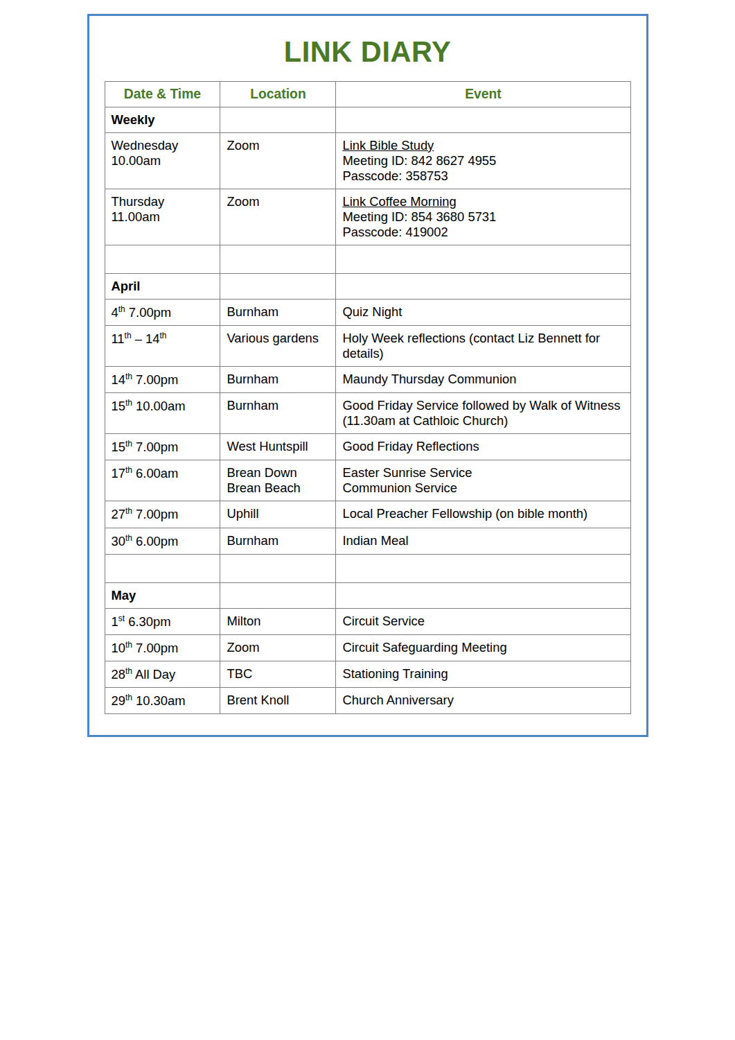LINK DIARY
| Date & Time | Location | Event |
| --- | --- | --- |
| Weekly | | |
| Wednesday 10.00am | Zoom | Link Bible Study Meeting ID: 842 8627 4955 Passcode: 358753 |
| Thursday 11.00am | Zoom | Link Coffee Morning Meeting ID: 854 3680 5731 Passcode: 419002 |
| April | | |
| 4 th 7.00pm | Burnham | Quiz Night |
| 11 th – 14 th | Various gardens | Holy Week reflections (contact Liz Bennett for details) |
| 14 th 7.00pm | Burnham | Maundy Thursday Communion |
| 15 th 10.00am | Burnham | Good Friday Service followed by Walk of Witness (11.30am at Cathloic Church) |
| 15 th 7.00pm | West Huntspill | Good Friday Reflections |
| 17 th 6.00am | Brean Down Brean Beach | Easter Sunrise Service Communion Service |
| 27 th 7.00pm | Uphill | Local Preacher Fellowship (on bible month) |
| 30 th 6.00pm | Burnham | Indian Meal |
| May | | |
| 1 st 6.30pm | Milton | Circuit Service |
| 10 th 7.00pm | Zoom | Circuit Safeguarding Meeting |
| 28 th All Day | TBC | Stationing Training |
| 29 th 10.30am | Brent Knoll | Church Anniversary |